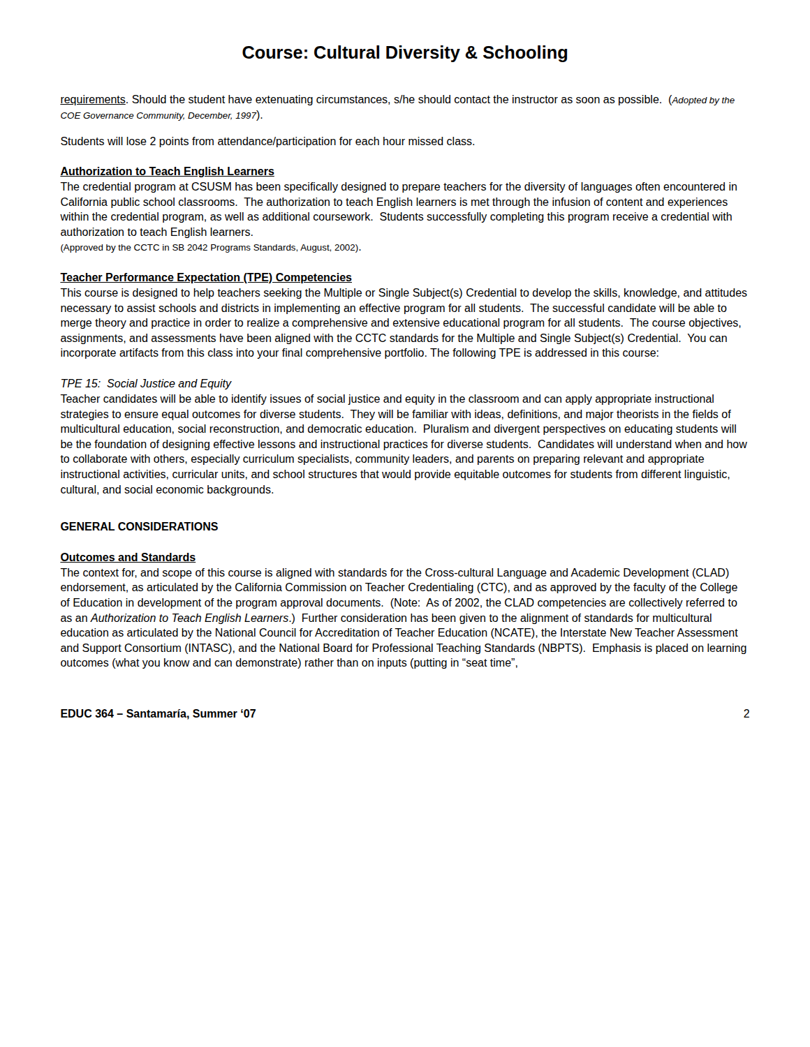Course: Cultural Diversity & Schooling
requirements. Should the student have extenuating circumstances, s/he should contact the instructor as soon as possible. (Adopted by the COE Governance Community, December, 1997).
Students will lose 2 points from attendance/participation for each hour missed class.
Authorization to Teach English Learners
The credential program at CSUSM has been specifically designed to prepare teachers for the diversity of languages often encountered in California public school classrooms. The authorization to teach English learners is met through the infusion of content and experiences within the credential program, as well as additional coursework. Students successfully completing this program receive a credential with authorization to teach English learners.
(Approved by the CCTC in SB 2042 Programs Standards, August, 2002).
Teacher Performance Expectation (TPE) Competencies
This course is designed to help teachers seeking the Multiple or Single Subject(s) Credential to develop the skills, knowledge, and attitudes necessary to assist schools and districts in implementing an effective program for all students. The successful candidate will be able to merge theory and practice in order to realize a comprehensive and extensive educational program for all students. The course objectives, assignments, and assessments have been aligned with the CCTC standards for the Multiple and Single Subject(s) Credential. You can incorporate artifacts from this class into your final comprehensive portfolio. The following TPE is addressed in this course:
TPE 15: Social Justice and Equity
Teacher candidates will be able to identify issues of social justice and equity in the classroom and can apply appropriate instructional strategies to ensure equal outcomes for diverse students. They will be familiar with ideas, definitions, and major theorists in the fields of multicultural education, social reconstruction, and democratic education. Pluralism and divergent perspectives on educating students will be the foundation of designing effective lessons and instructional practices for diverse students. Candidates will understand when and how to collaborate with others, especially curriculum specialists, community leaders, and parents on preparing relevant and appropriate instructional activities, curricular units, and school structures that would provide equitable outcomes for students from different linguistic, cultural, and social economic backgrounds.
General Considerations
Outcomes and Standards
The context for, and scope of this course is aligned with standards for the Cross-cultural Language and Academic Development (CLAD) endorsement, as articulated by the California Commission on Teacher Credentialing (CTC), and as approved by the faculty of the College of Education in development of the program approval documents. (Note: As of 2002, the CLAD competencies are collectively referred to as an Authorization to Teach English Learners.) Further consideration has been given to the alignment of standards for multicultural education as articulated by the National Council for Accreditation of Teacher Education (NCATE), the Interstate New Teacher Assessment and Support Consortium (INTASC), and the National Board for Professional Teaching Standards (NBPTS). Emphasis is placed on learning outcomes (what you know and can demonstrate) rather than on inputs (putting in “seat time”,
EDUC 364 – Santamaría, Summer ‘07 2